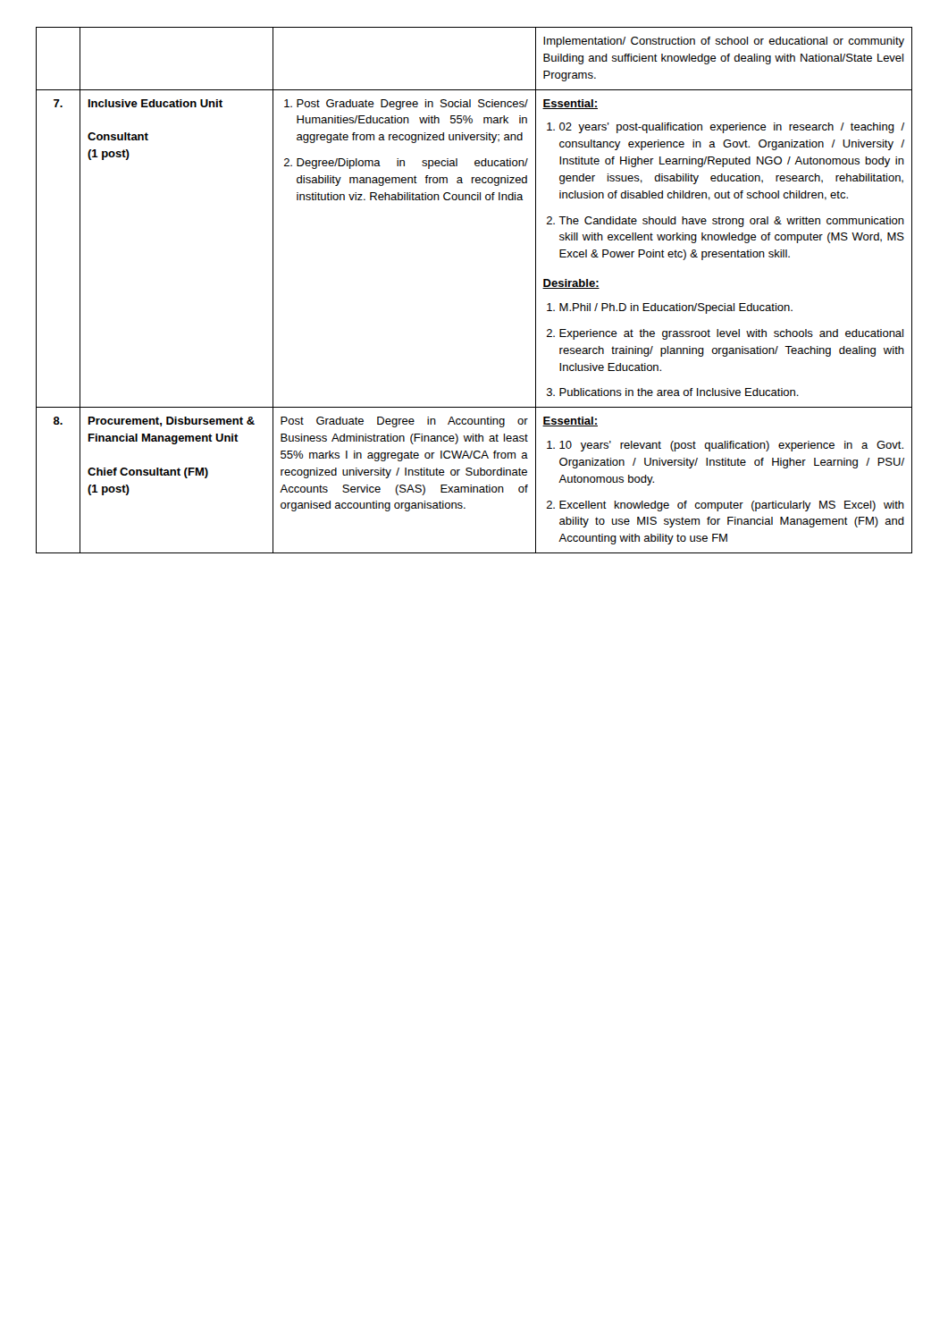| | | | Implementation/ Construction of school or educational or community Building and sufficient knowledge of dealing with National/State Level Programs. |
| 7. | Inclusive Education Unit Consultant (1 post) | Post Graduate Degree in Social Sciences/ Humanities/Education with 55% mark in aggregate from a recognized university; and Degree/Diploma in special education/ disability management from a recognized institution viz. Rehabilitation Council of India | Essential: 02 years' post-qualification experience in research / teaching / consultancy experience in a Govt. Organization / University / Institute of Higher Learning/Reputed NGO / Autonomous body in gender issues, disability education, research, rehabilitation, inclusion of disabled children, out of school children, etc. The Candidate should have strong oral & written communication skill with excellent working knowledge of computer (MS Word, MS Excel & Power Point etc) & presentation skill. Desirable: M.Phil / Ph.D in Education/Special Education. Experience at the grassroot level with schools and educational research training/ planning organisation/ Teaching dealing with Inclusive Education. Publications in the area of Inclusive Education. |
| 8. | Procurement, Disbursement & Financial Management Unit Chief Consultant (FM) (1 post) | Post Graduate Degree in Accounting or Business Administration (Finance) with at least 55% marks I in aggregate or ICWA/CA from a recognized university / Institute or Subordinate Accounts Service (SAS) Examination of organised accounting organisations. | Essential: 10 years' relevant (post qualification) experience in a Govt. Organization / University/ Institute of Higher Learning / PSU/ Autonomous body. Excellent knowledge of computer (particularly MS Excel) with ability to use MIS system for Financial Management (FM) and Accounting with ability to use FM |